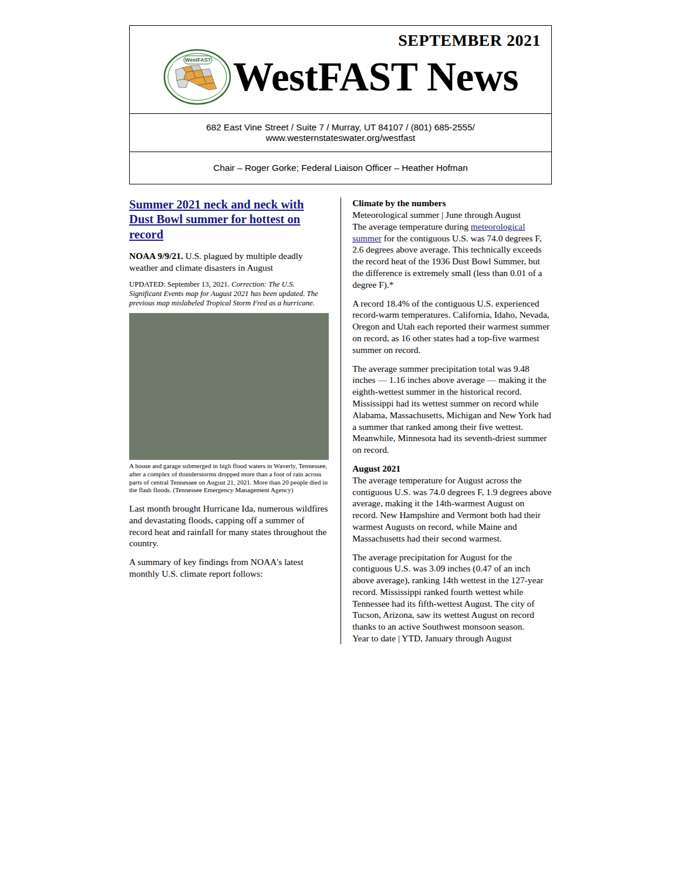SEPTEMBER 2021
WestFAST
WestFAST News
682 East Vine Street / Suite 7 / Murray, UT 84107 / (801) 685-2555/ www.westernstateswater.org/westfast
Chair – Roger Gorke; Federal Liaison Officer – Heather Hofman
Summer 2021 neck and neck with Dust Bowl summer for hottest on record
NOAA 9/9/21. U.S. plagued by multiple deadly weather and climate disasters in August
UPDATED: September 13, 2021. Correction: The U.S. Significant Events map for August 2021 has been updated. The previous map mislabeled Tropical Storm Fred as a hurricane.
A house and garage submerged in high flood waters in Waverly, Tennessee, after a complex of thunderstorms dropped more than a foot of rain across parts of central Tennessee on August 21, 2021. More than 20 people died in the flash floods. (Tennessee Emergency Management Agency)
Last month brought Hurricane Ida, numerous wildfires and devastating floods, capping off a summer of record heat and rainfall for many states throughout the country.
A summary of key findings from NOAA's latest monthly U.S. climate report follows:
Climate by the numbers
Meteorological summer | June through August
The average temperature during meteorological summer for the contiguous U.S. was 74.0 degrees F, 2.6 degrees above average. This technically exceeds the record heat of the 1936 Dust Bowl Summer, but the difference is extremely small (less than 0.01 of a degree F).*
A record 18.4% of the contiguous U.S. experienced record-warm temperatures. California, Idaho, Nevada, Oregon and Utah each reported their warmest summer on record, as 16 other states had a top-five warmest summer on record.
The average summer precipitation total was 9.48 inches — 1.16 inches above average — making it the eighth-wettest summer in the historical record. Mississippi had its wettest summer on record while Alabama, Massachusetts, Michigan and New York had a summer that ranked among their five wettest. Meanwhile, Minnesota had its seventh-driest summer on record.
August 2021
The average temperature for August across the contiguous U.S. was 74.0 degrees F, 1.9 degrees above average, making it the 14th-warmest August on record. New Hampshire and Vermont both had their warmest Augusts on record, while Maine and Massachusetts had their second warmest.
The average precipitation for August for the contiguous U.S. was 3.09 inches (0.47 of an inch above average), ranking 14th wettest in the 127-year record. Mississippi ranked fourth wettest while Tennessee had its fifth-wettest August. The city of Tucson, Arizona, saw its wettest August on record thanks to an active Southwest monsoon season.
Year to date | YTD, January through August